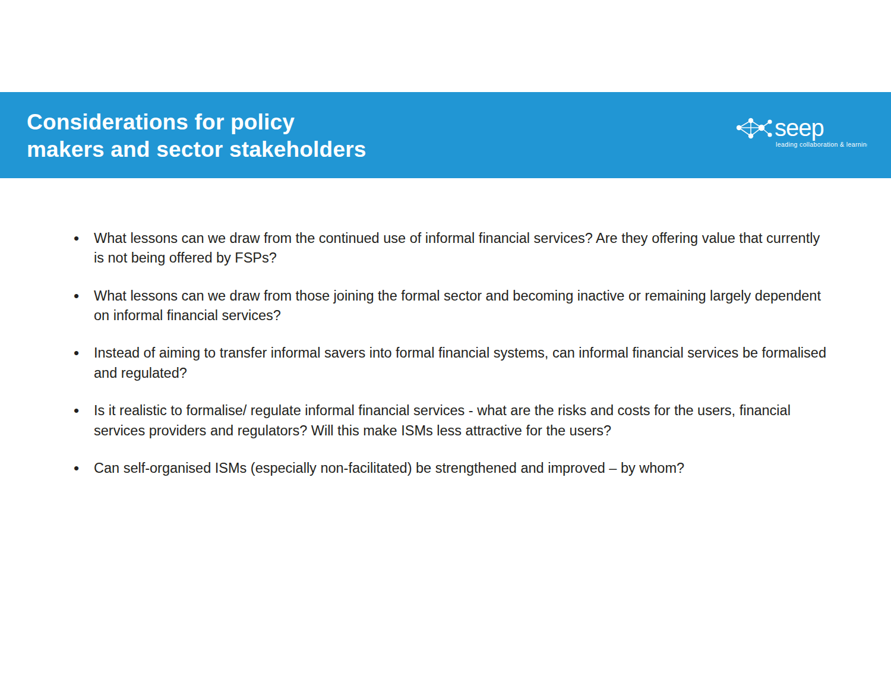Considerations for policy
makers and sector stakeholders
seep leading collaboration & learning
What lessons can we draw from the continued use of informal financial services? Are they offering value that currently is not being offered by FSPs?
What lessons can we draw from those joining the formal sector and becoming inactive or remaining largely dependent on informal financial services?
Instead of aiming to transfer informal savers into formal financial systems, can informal financial services be formalised and regulated?
Is it realistic to formalise/ regulate informal financial services - what are the risks and costs for the users, financial services providers and regulators? Will this make ISMs less attractive for the users?
Can self-organised ISMs (especially non-facilitated) be strengthened and improved – by whom?